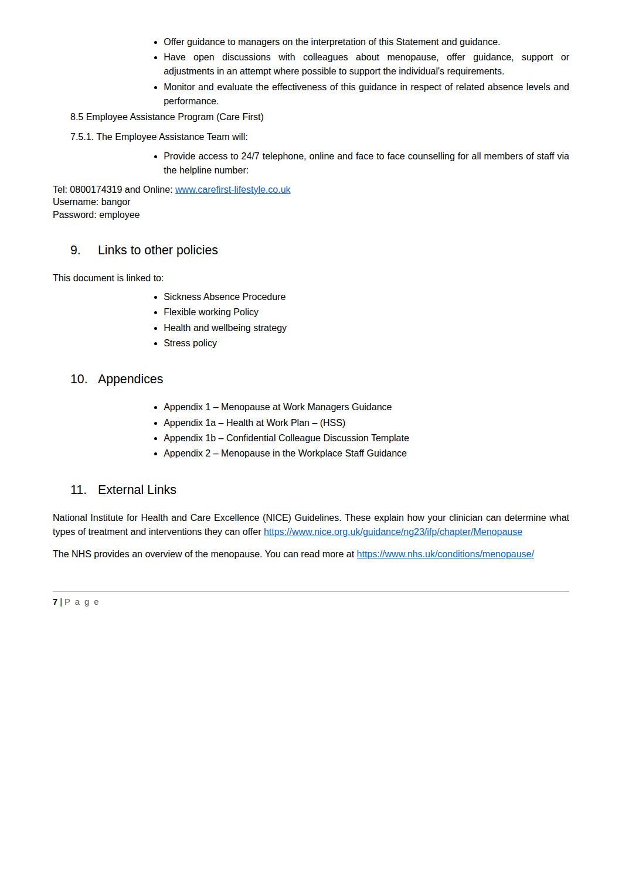Offer guidance to managers on the interpretation of this Statement and guidance.
Have open discussions with colleagues about menopause, offer guidance, support or adjustments in an attempt where possible to support the individual's requirements.
Monitor and evaluate the effectiveness of this guidance in respect of related absence levels and performance.
8.5 Employee Assistance Program (Care First)
7.5.1. The Employee Assistance Team will:
Provide access to 24/7 telephone, online and face to face counselling for all members of staff via the helpline number:
Tel: 0800174319 and Online: www.carefirst-lifestyle.co.uk
Username: bangor
Password: employee
9. Links to other policies
This document is linked to:
Sickness Absence Procedure
Flexible working Policy
Health and wellbeing strategy
Stress policy
10. Appendices
Appendix 1 – Menopause at Work Managers Guidance
Appendix 1a – Health at Work Plan – (HSS)
Appendix 1b – Confidential Colleague Discussion Template
Appendix 2 – Menopause in the Workplace Staff Guidance
11. External Links
National Institute for Health and Care Excellence (NICE) Guidelines. These explain how your clinician can determine what types of treatment and interventions they can offer https://www.nice.org.uk/guidance/ng23/ifp/chapter/Menopause
The NHS provides an overview of the menopause. You can read more at https://www.nhs.uk/conditions/menopause/
7 | P a g e